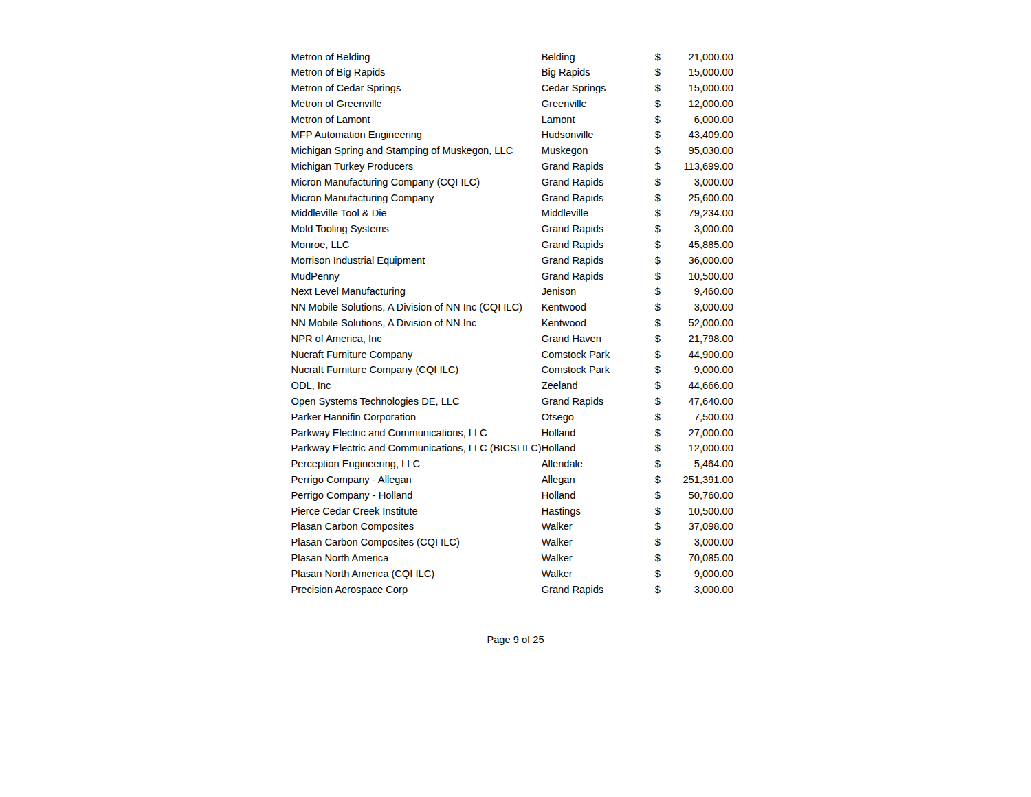| Metron of Belding | Belding | $ | 21,000.00 |
| Metron of Big Rapids | Big Rapids | $ | 15,000.00 |
| Metron of Cedar Springs | Cedar Springs | $ | 15,000.00 |
| Metron of Greenville | Greenville | $ | 12,000.00 |
| Metron of Lamont | Lamont | $ | 6,000.00 |
| MFP Automation Engineering | Hudsonville | $ | 43,409.00 |
| Michigan Spring and Stamping of Muskegon, LLC | Muskegon | $ | 95,030.00 |
| Michigan Turkey Producers | Grand Rapids | $ | 113,699.00 |
| Micron Manufacturing Company (CQI ILC) | Grand Rapids | $ | 3,000.00 |
| Micron Manufacturing Company | Grand Rapids | $ | 25,600.00 |
| Middleville Tool & Die | Middleville | $ | 79,234.00 |
| Mold Tooling Systems | Grand Rapids | $ | 3,000.00 |
| Monroe, LLC | Grand Rapids | $ | 45,885.00 |
| Morrison Industrial Equipment | Grand Rapids | $ | 36,000.00 |
| MudPenny | Grand Rapids | $ | 10,500.00 |
| Next Level Manufacturing | Jenison | $ | 9,460.00 |
| NN Mobile Solutions, A Division of NN Inc (CQI ILC) | Kentwood | $ | 3,000.00 |
| NN Mobile Solutions, A Division of NN Inc | Kentwood | $ | 52,000.00 |
| NPR of America, Inc | Grand Haven | $ | 21,798.00 |
| Nucraft Furniture Company | Comstock Park | $ | 44,900.00 |
| Nucraft Furniture Company (CQI ILC) | Comstock Park | $ | 9,000.00 |
| ODL, Inc | Zeeland | $ | 44,666.00 |
| Open Systems Technologies DE, LLC | Grand Rapids | $ | 47,640.00 |
| Parker Hannifin Corporation | Otsego | $ | 7,500.00 |
| Parkway Electric and Communications, LLC | Holland | $ | 27,000.00 |
| Parkway Electric and Communications, LLC (BICSI ILC) | Holland | $ | 12,000.00 |
| Perception Engineering, LLC | Allendale | $ | 5,464.00 |
| Perrigo Company - Allegan | Allegan | $ | 251,391.00 |
| Perrigo Company - Holland | Holland | $ | 50,760.00 |
| Pierce Cedar Creek Institute | Hastings | $ | 10,500.00 |
| Plasan Carbon Composites | Walker | $ | 37,098.00 |
| Plasan Carbon Composites (CQI ILC) | Walker | $ | 3,000.00 |
| Plasan North America | Walker | $ | 70,085.00 |
| Plasan North America (CQI ILC) | Walker | $ | 9,000.00 |
| Precision Aerospace Corp | Grand Rapids | $ | 3,000.00 |
Page 9 of 25